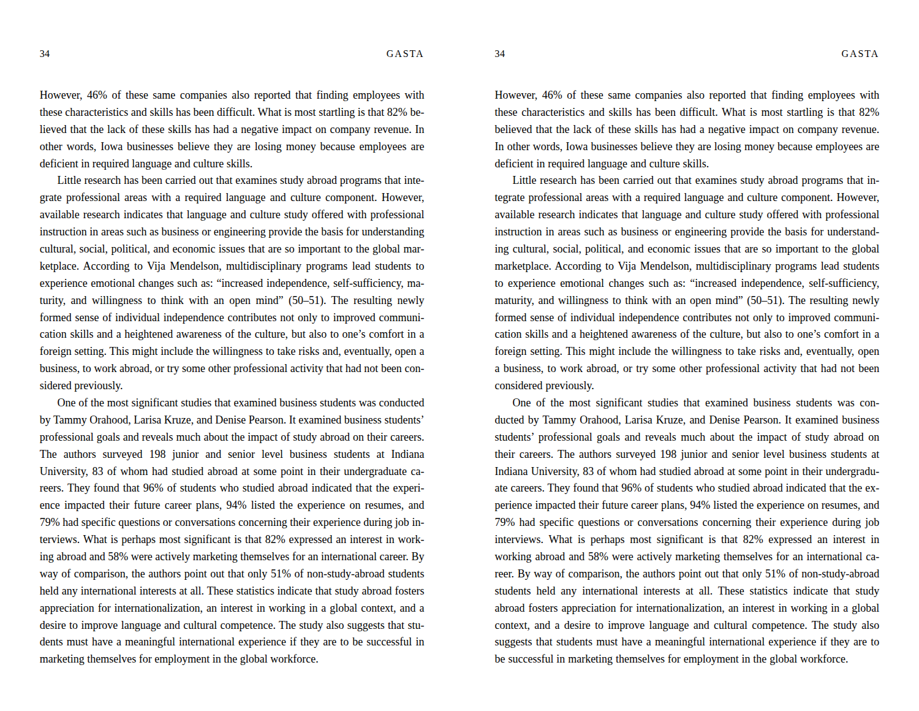34 GASTA
However, 46% of these same companies also reported that finding employees with these characteristics and skills has been difficult. What is most startling is that 82% believed that the lack of these skills has had a negative impact on company revenue. In other words, Iowa businesses believe they are losing money because employees are deficient in required language and culture skills.
Little research has been carried out that examines study abroad programs that integrate professional areas with a required language and culture component. However, available research indicates that language and culture study offered with professional instruction in areas such as business or engineering provide the basis for understanding cultural, social, political, and economic issues that are so important to the global marketplace. According to Vija Mendelson, multidisciplinary programs lead students to experience emotional changes such as: “increased independence, self-sufficiency, maturity, and willingness to think with an open mind” (50–51). The resulting newly formed sense of individual independence contributes not only to improved communication skills and a heightened awareness of the culture, but also to one’s comfort in a foreign setting. This might include the willingness to take risks and, eventually, open a business, to work abroad, or try some other professional activity that had not been considered previously.
One of the most significant studies that examined business students was conducted by Tammy Orahood, Larisa Kruze, and Denise Pearson. It examined business students’ professional goals and reveals much about the impact of study abroad on their careers. The authors surveyed 198 junior and senior level business students at Indiana University, 83 of whom had studied abroad at some point in their undergraduate careers. They found that 96% of students who studied abroad indicated that the experience impacted their future career plans, 94% listed the experience on resumes, and 79% had specific questions or conversations concerning their experience during job interviews. What is perhaps most significant is that 82% expressed an interest in working abroad and 58% were actively marketing themselves for an international career. By way of comparison, the authors point out that only 51% of non-study-abroad students held any international interests at all. These statistics indicate that study abroad fosters appreciation for internationalization, an interest in working in a global context, and a desire to improve language and cultural competence. The study also suggests that students must have a meaningful international experience if they are to be successful in marketing themselves for employment in the global workforce.
34 GASTA
However, 46% of these same companies also reported that finding employees with these characteristics and skills has been difficult. What is most startling is that 82% believed that the lack of these skills has had a negative impact on company revenue. In other words, Iowa businesses believe they are losing money because employees are deficient in required language and culture skills.
Little research has been carried out that examines study abroad programs that integrate professional areas with a required language and culture component. However, available research indicates that language and culture study offered with professional instruction in areas such as business or engineering provide the basis for understanding cultural, social, political, and economic issues that are so important to the global marketplace. According to Vija Mendelson, multidisciplinary programs lead students to experience emotional changes such as: “increased independence, self-sufficiency, maturity, and willingness to think with an open mind” (50–51). The resulting newly formed sense of individual independence contributes not only to improved communication skills and a heightened awareness of the culture, but also to one’s comfort in a foreign setting. This might include the willingness to take risks and, eventually, open a business, to work abroad, or try some other professional activity that had not been considered previously.
One of the most significant studies that examined business students was conducted by Tammy Orahood, Larisa Kruze, and Denise Pearson. It examined business students’ professional goals and reveals much about the impact of study abroad on their careers. The authors surveyed 198 junior and senior level business students at Indiana University, 83 of whom had studied abroad at some point in their undergraduate careers. They found that 96% of students who studied abroad indicated that the experience impacted their future career plans, 94% listed the experience on resumes, and 79% had specific questions or conversations concerning their experience during job interviews. What is perhaps most significant is that 82% expressed an interest in working abroad and 58% were actively marketing themselves for an international career. By way of comparison, the authors point out that only 51% of non-study-abroad students held any international interests at all. These statistics indicate that study abroad fosters appreciation for internationalization, an interest in working in a global context, and a desire to improve language and cultural competence. The study also suggests that students must have a meaningful international experience if they are to be successful in marketing themselves for employment in the global workforce.